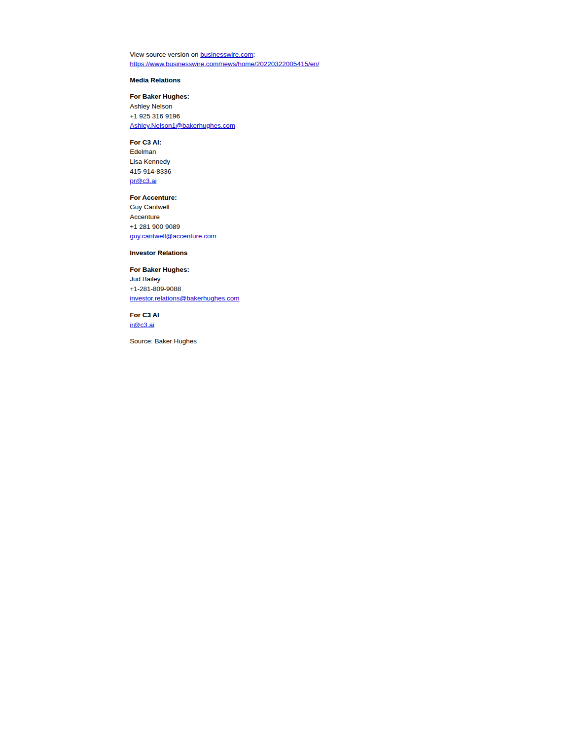View source version on businesswire.com: https://www.businesswire.com/news/home/20220322005415/en/
Media Relations
For Baker Hughes:
Ashley Nelson
+1 925 316 9196
Ashley.Nelson1@bakerhughes.com
For C3 AI:
Edelman
Lisa Kennedy
415-914-8336
pr@c3.ai
For Accenture:
Guy Cantwell
Accenture
+1 281 900 9089
guy.cantwell@accenture.com
Investor Relations
For Baker Hughes:
Jud Bailey
+1-281-809-9088
investor.relations@bakerhughes.com
For C3 AI
ir@c3.ai
Source: Baker Hughes